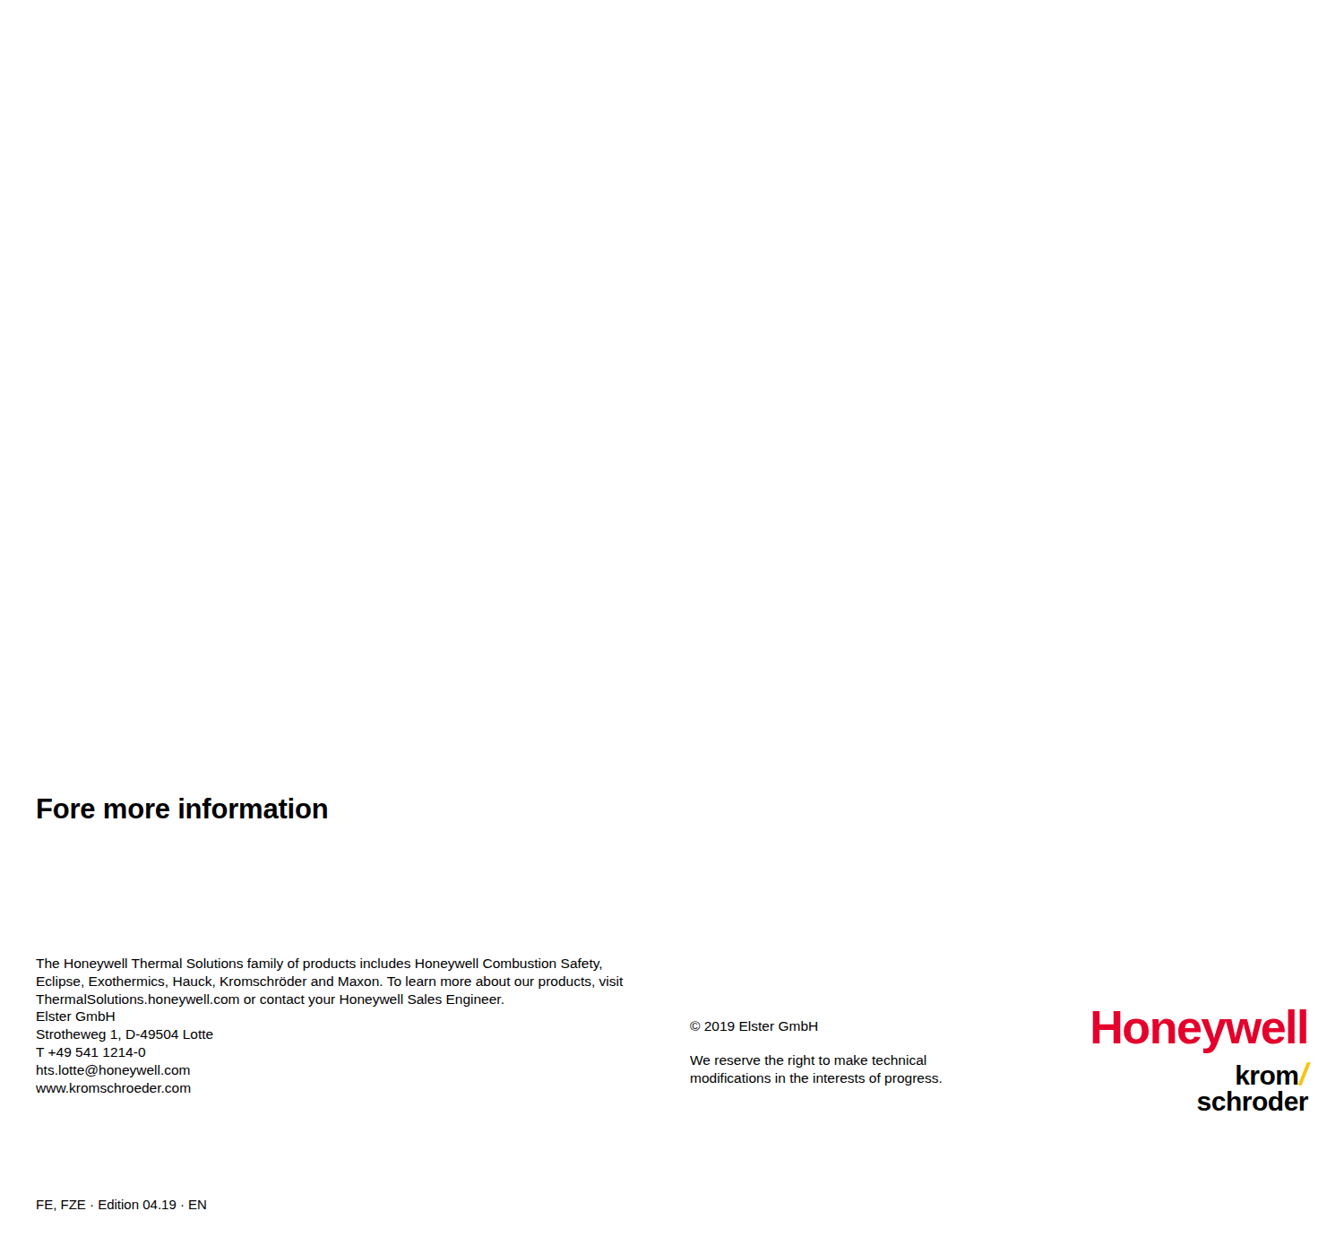Fore more information
The Honeywell Thermal Solutions family of products includes Honeywell Combustion Safety, Eclipse, Exothermics, Hauck, Kromschröder and Maxon. To learn more about our products, visit ThermalSolutions.honeywell.com or contact your Honeywell Sales Engineer.
Elster GmbH
Strotheweg 1, D-49504 Lotte
T +49 541 1214-0
hts.lotte@honeywell.com
www.kromschroeder.com
© 2019 Elster GmbH
We reserve the right to make technical modifications in the interests of progress.
Honeywell
krom/ schroder
FE, FZE · Edition 04.19 · EN